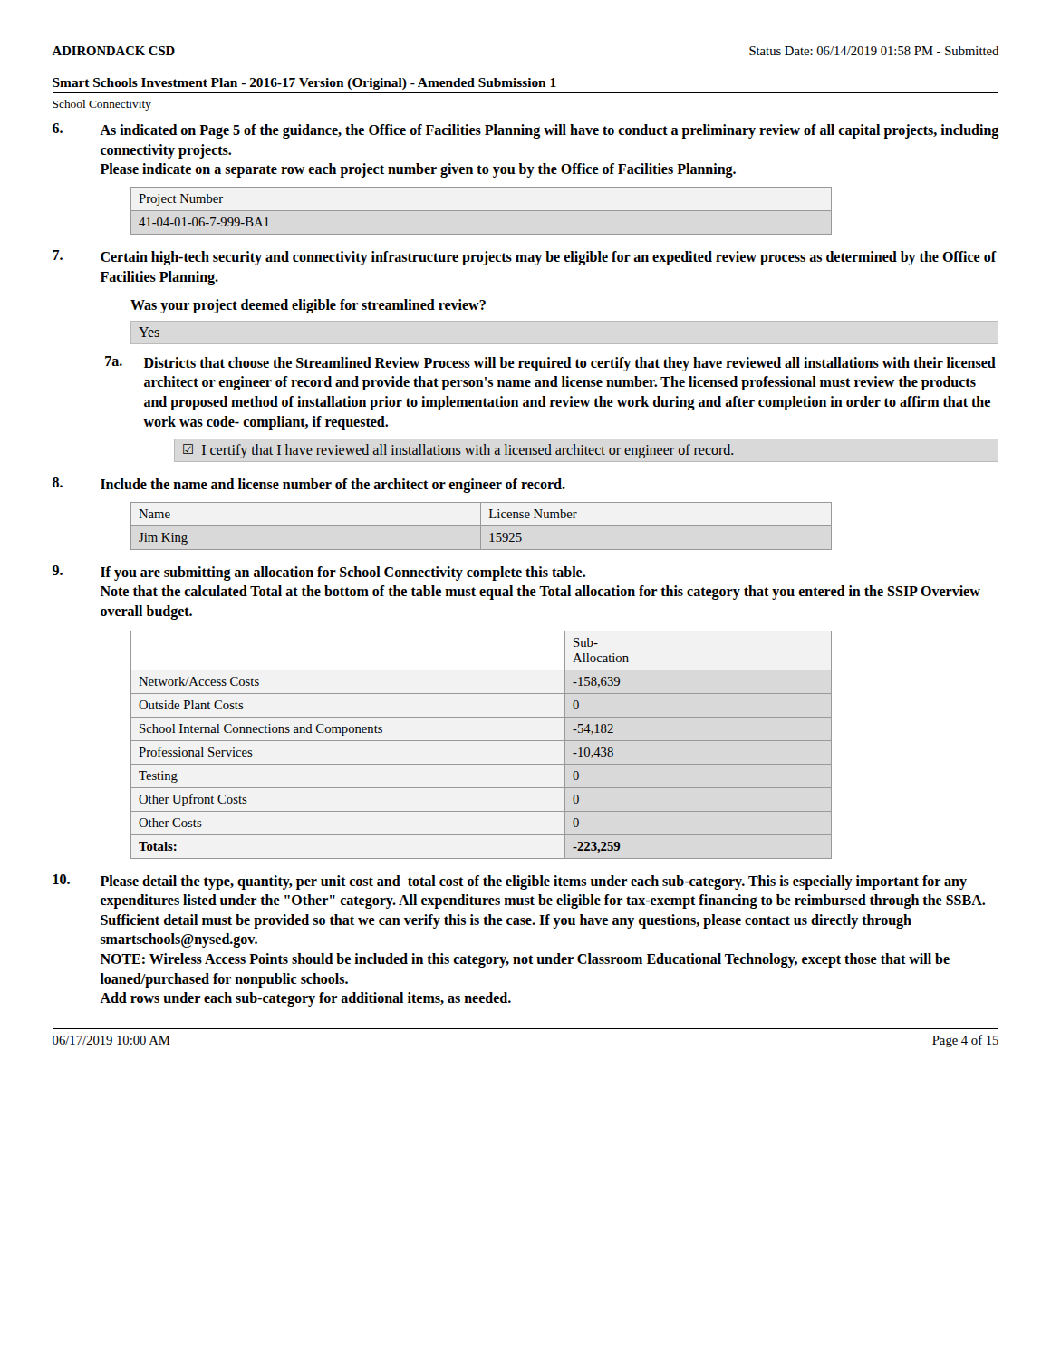ADIRONDACK CSD
Status Date: 06/14/2019 01:58 PM - Submitted
Smart Schools Investment Plan - 2016-17 Version (Original) - Amended Submission 1
School Connectivity
6.
As indicated on Page 5 of the guidance, the Office of Facilities Planning will have to conduct a preliminary review of all capital projects, including connectivity projects.
Please indicate on a separate row each project number given to you by the Office of Facilities Planning.
| Project Number |
| --- |
| 41-04-01-06-7-999-BA1 |
7.
Certain high-tech security and connectivity infrastructure projects may be eligible for an expedited review process as determined by the Office of Facilities Planning.
Was your project deemed eligible for streamlined review?
Yes
7a.
Districts that choose the Streamlined Review Process will be required to certify that they have reviewed all installations with their licensed architect or engineer of record and provide that person's name and license number. The licensed professional must review the products and proposed method of installation prior to implementation and review the work during and after completion in order to affirm that the work was code- compliant, if requested.
☑ I certify that I have reviewed all installations with a licensed architect or engineer of record.
8.
Include the name and license number of the architect or engineer of record.
| Name | License Number |
| --- | --- |
| Jim King | 15925 |
9.
If you are submitting an allocation for School Connectivity complete this table.
Note that the calculated Total at the bottom of the table must equal the Total allocation for this category that you entered in the SSIP Overview overall budget.
| | Sub- Allocation |
| --- | --- |
| Network/Access Costs | -158,639 |
| Outside Plant Costs | 0 |
| School Internal Connections and Components | -54,182 |
| Professional Services | -10,438 |
| Testing | 0 |
| Other Upfront Costs | 0 |
| Other Costs | 0 |
| Totals: | -223,259 |
10.
Please detail the type, quantity, per unit cost and total cost of the eligible items under each sub-category. This is especially important for any expenditures listed under the "Other" category. All expenditures must be eligible for tax-exempt financing to be reimbursed through the SSBA. Sufficient detail must be provided so that we can verify this is the case. If you have any questions, please contact us directly through smartschools@nysed.gov.
NOTE: Wireless Access Points should be included in this category, not under Classroom Educational Technology, except those that will be loaned/purchased for nonpublic schools.
Add rows under each sub-category for additional items, as needed.
06/17/2019 10:00 AM
Page 4 of 15